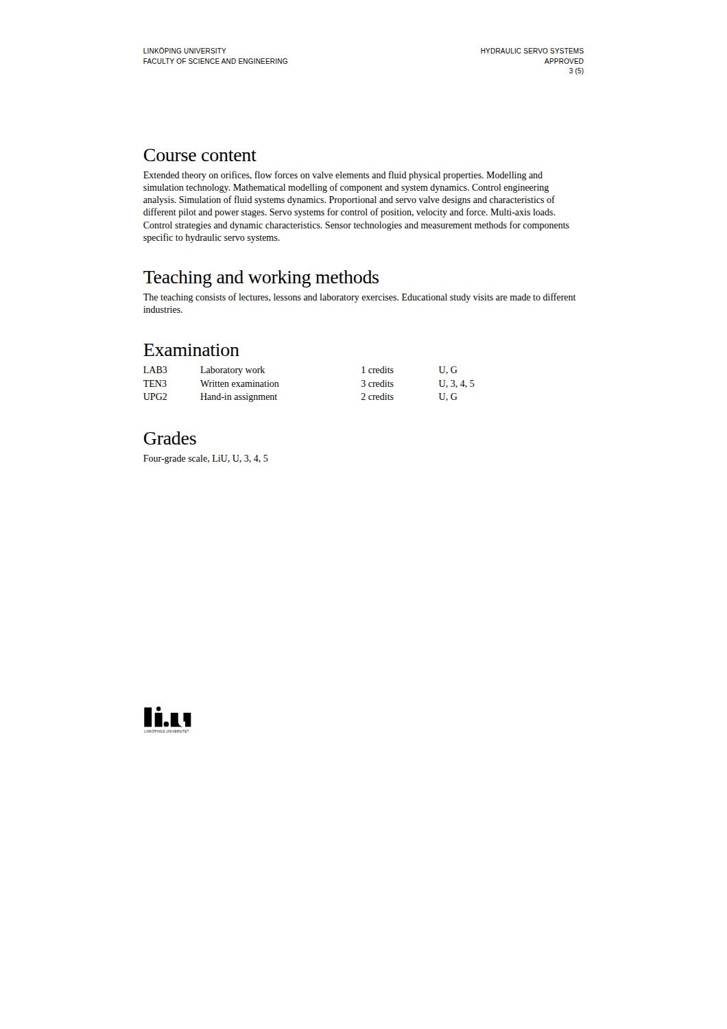LINKÖPING UNIVERSITY
FACULTY OF SCIENCE AND ENGINEERING
HYDRAULIC SERVO SYSTEMS
APPROVED
3 (5)
Course content
Extended theory on orifices, flow forces on valve elements and fluid physical properties. Modelling and simulation technology. Mathematical modelling of component and system dynamics. Control engineering analysis. Simulation of fluid systems dynamics. Proportional and servo valve designs and characteristics of different pilot and power stages. Servo systems for control of position, velocity and force. Multi-axis loads. Control strategies and dynamic characteristics. Sensor technologies and measurement methods for components specific to hydraulic servo systems.
Teaching and working methods
The teaching consists of lectures, lessons and laboratory exercises. Educational study visits are made to different industries.
Examination
| LAB3 | Laboratory work | 1 credits | U, G |
| TEN3 | Written examination | 3 credits | U, 3, 4, 5 |
| UPG2 | Hand-in assignment | 2 credits | U, G |
Grades
Four-grade scale, LiU, U, 3, 4, 5
LINKÖPINGS UNIVERSITET